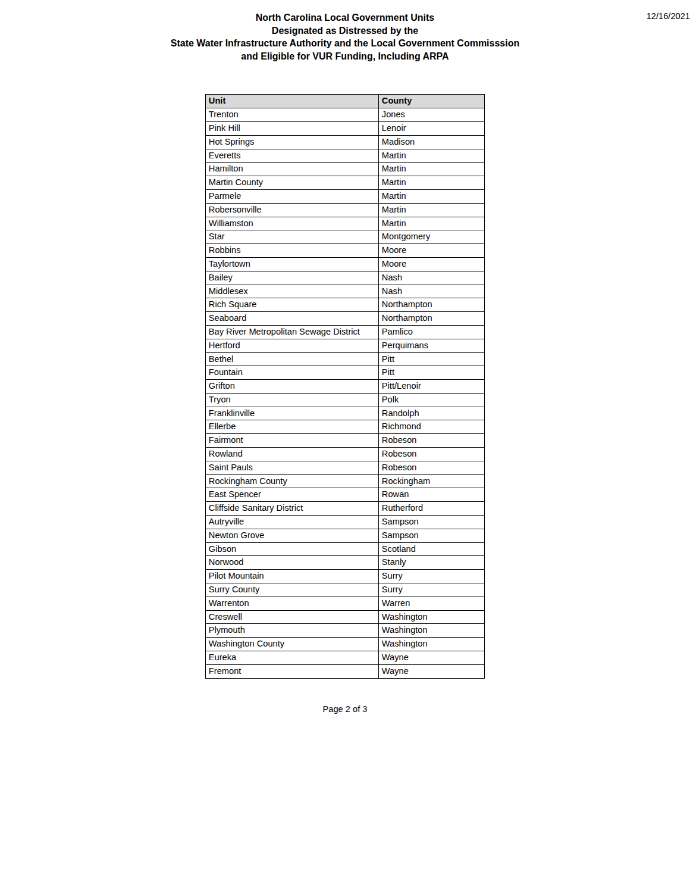12/16/2021
North Carolina Local Government Units
Designated as Distressed by the
State Water Infrastructure Authority and the Local Government Commisssion
and Eligible for VUR Funding, Including ARPA
| Unit | County |
| --- | --- |
| Trenton | Jones |
| Pink Hill | Lenoir |
| Hot Springs | Madison |
| Everetts | Martin |
| Hamilton | Martin |
| Martin County | Martin |
| Parmele | Martin |
| Robersonville | Martin |
| Williamston | Martin |
| Star | Montgomery |
| Robbins | Moore |
| Taylortown | Moore |
| Bailey | Nash |
| Middlesex | Nash |
| Rich Square | Northampton |
| Seaboard | Northampton |
| Bay River Metropolitan Sewage District | Pamlico |
| Hertford | Perquimans |
| Bethel | Pitt |
| Fountain | Pitt |
| Grifton | Pitt/Lenoir |
| Tryon | Polk |
| Franklinville | Randolph |
| Ellerbe | Richmond |
| Fairmont | Robeson |
| Rowland | Robeson |
| Saint Pauls | Robeson |
| Rockingham County | Rockingham |
| East Spencer | Rowan |
| Cliffside Sanitary District | Rutherford |
| Autryville | Sampson |
| Newton Grove | Sampson |
| Gibson | Scotland |
| Norwood | Stanly |
| Pilot Mountain | Surry |
| Surry County | Surry |
| Warrenton | Warren |
| Creswell | Washington |
| Plymouth | Washington |
| Washington County | Washington |
| Eureka | Wayne |
| Fremont | Wayne |
Page 2 of 3